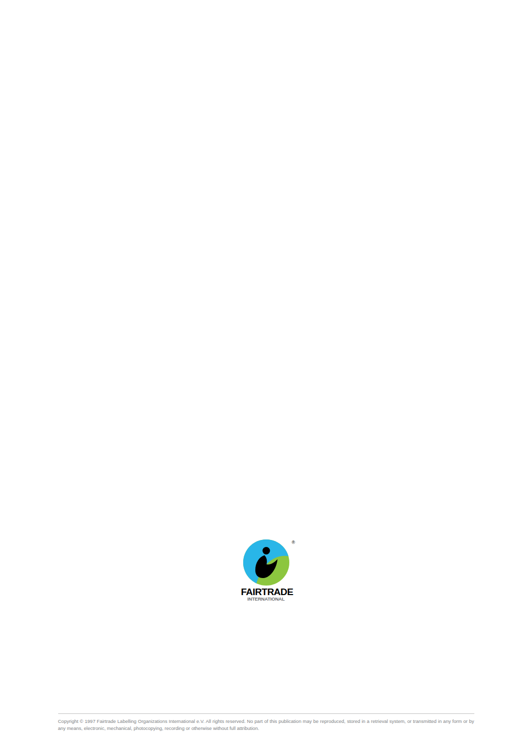®
FAIRTRADE
INTERNATIONAL
Copyright © 1997 Fairtrade Labelling Organizations International e.V. All rights reserved. No part of this publication may be reproduced, stored in a retrieval system, or transmitted in any form or by any means, electronic, mechanical, photocopying, recording or otherwise without full attribution.